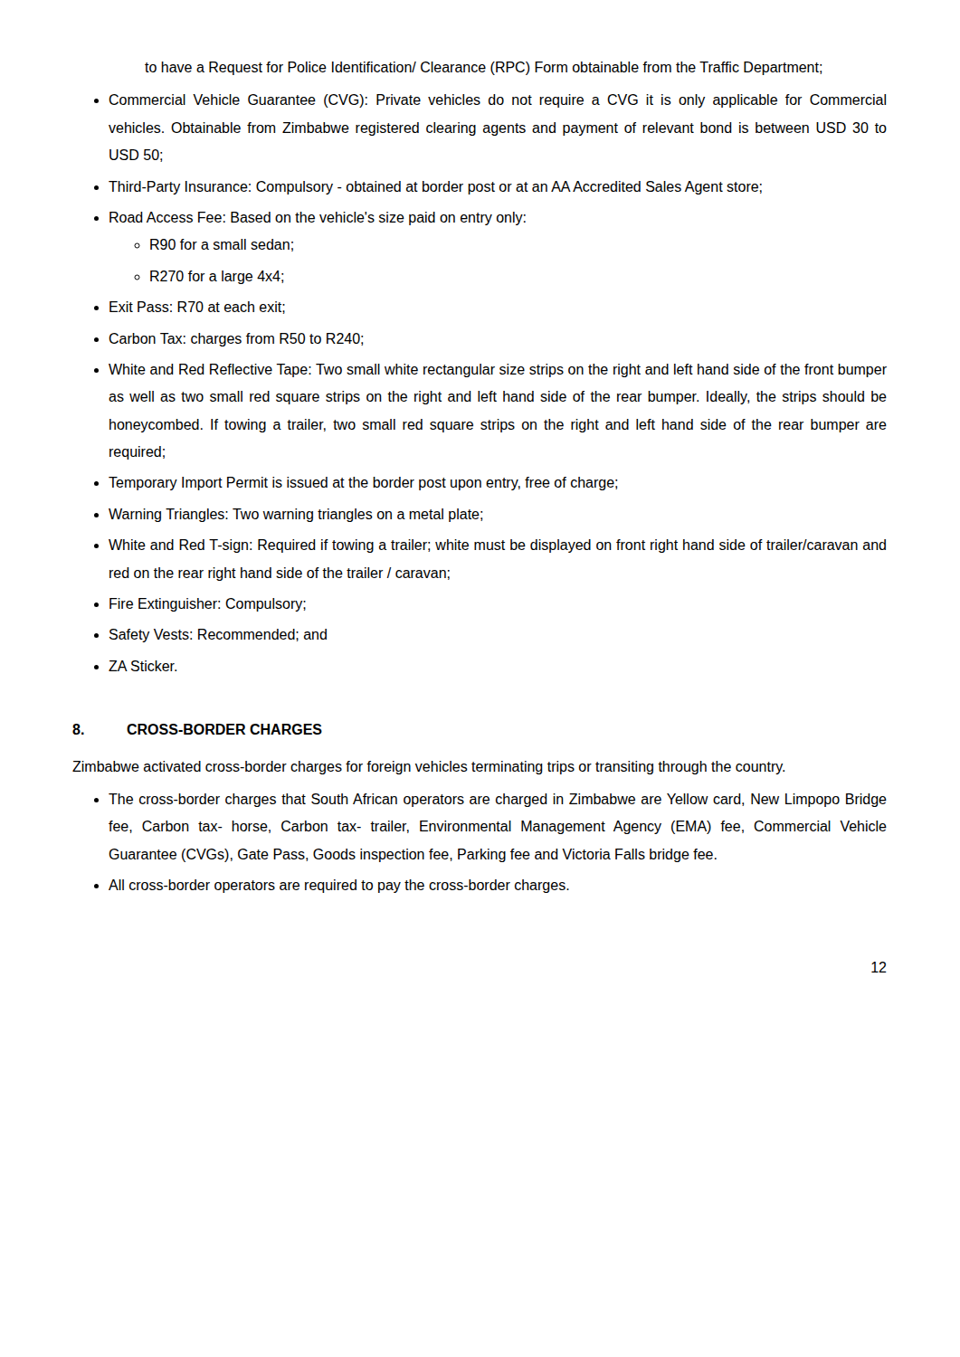to have a Request for Police Identification/ Clearance (RPC) Form obtainable from the Traffic Department;
Commercial Vehicle Guarantee (CVG): Private vehicles do not require a CVG it is only applicable for Commercial vehicles. Obtainable from Zimbabwe registered clearing agents and payment of relevant bond is between USD 30 to USD 50;
Third-Party Insurance: Compulsory - obtained at border post or at an AA Accredited Sales Agent store;
Road Access Fee: Based on the vehicle's size paid on entry only:
R90 for a small sedan;
R270 for a large 4x4;
Exit Pass: R70 at each exit;
Carbon Tax: charges from R50 to R240;
White and Red Reflective Tape: Two small white rectangular size strips on the right and left hand side of the front bumper as well as two small red square strips on the right and left hand side of the rear bumper. Ideally, the strips should be honeycombed. If towing a trailer, two small red square strips on the right and left hand side of the rear bumper are required;
Temporary Import Permit is issued at the border post upon entry, free of charge;
Warning Triangles: Two warning triangles on a metal plate;
White and Red T-sign: Required if towing a trailer; white must be displayed on front right hand side of trailer/caravan and red on the rear right hand side of the trailer / caravan;
Fire Extinguisher: Compulsory;
Safety Vests: Recommended; and
ZA Sticker.
8. CROSS-BORDER CHARGES
Zimbabwe activated cross-border charges for foreign vehicles terminating trips or transiting through the country.
The cross-border charges that South African operators are charged in Zimbabwe are Yellow card, New Limpopo Bridge fee, Carbon tax- horse, Carbon tax- trailer, Environmental Management Agency (EMA) fee, Commercial Vehicle Guarantee (CVGs), Gate Pass, Goods inspection fee, Parking fee and Victoria Falls bridge fee.
All cross-border operators are required to pay the cross-border charges.
12